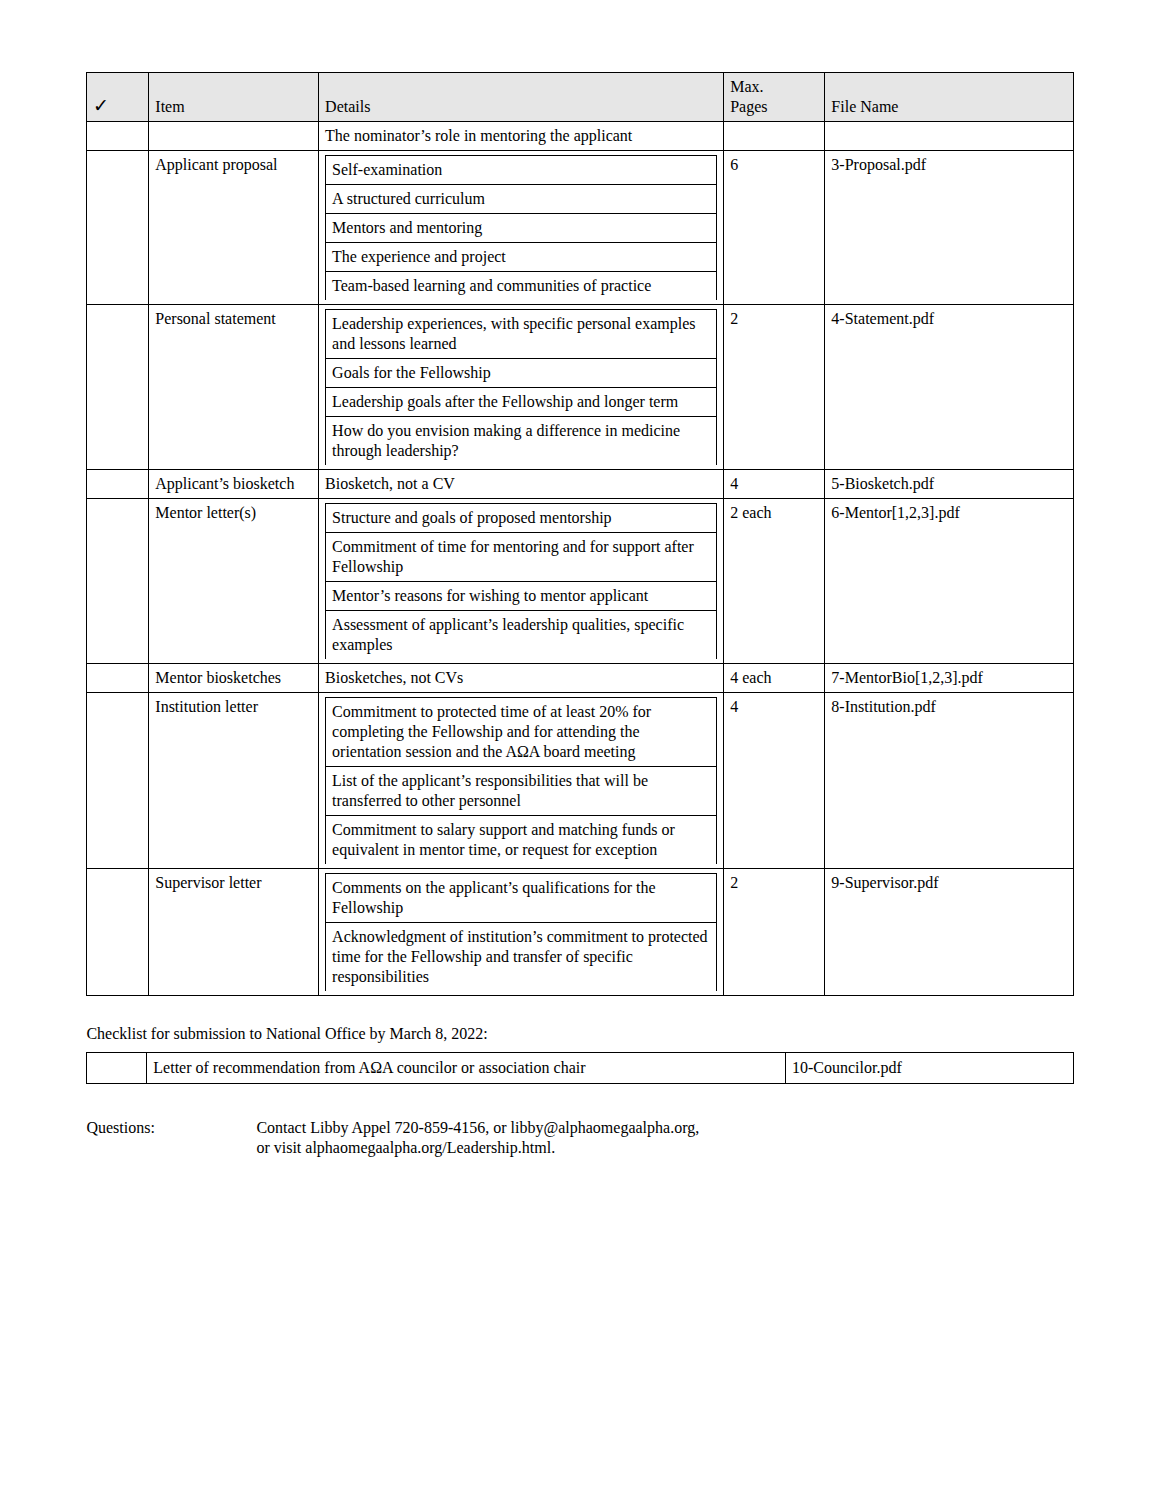| ✓ | Item | Details | Max. Pages | File Name |
| --- | --- | --- | --- | --- |
| | | The nominator’s role in mentoring the applicant | | |
| | Applicant proposal | / Self-examination / / A structured curriculum / / Mentors and mentoring / / The experience and project / / Team-based learning and communities of practice / | 6 | 3-Proposal.pdf |
| | Personal statement | / Leadership experiences, with specific personal examples and lessons learned / / Goals for the Fellowship / / Leadership goals after the Fellowship and longer term / / How do you envision making a difference in medicine through leadership? / | 2 | 4-Statement.pdf |
| | Applicant’s biosketch | Biosketch, not a CV | 4 | 5-Biosketch.pdf |
| | Mentor letter(s) | / Structure and goals of proposed mentorship / / Commitment of time for mentoring and for support after Fellowship / / Mentor’s reasons for wishing to mentor applicant / / Assessment of applicant’s leadership qualities, specific examples / | 2 each | 6-Mentor[1,2,3].pdf |
| | Mentor biosketches | Biosketches, not CVs | 4 each | 7-MentorBio[1,2,3].pdf |
| | Institution letter | / Commitment to protected time of at least 20% for completing the Fellowship and for attending the orientation session and the AΩA board meeting / / List of the applicant’s responsibilities that will be transferred to other personnel / / Commitment to salary support and matching funds or equivalent in mentor time, or request for exception / | 4 | 8-Institution.pdf |
| | Supervisor letter | / Comments on the applicant’s qualifications for the Fellowship / / Acknowledgment of institution’s commitment to protected time for the Fellowship and transfer of specific responsibilities / | 2 | 9-Supervisor.pdf |
Checklist for submission to National Office by March 8, 2022:
| | Letter of recommendation from AΩA councilor or association chair | 10-Councilor.pdf |
Questions:
Contact Libby Appel 720-859-4156, or libby@alphaomegaalpha.org,
or visit alphaomegaalpha.org/Leadership.html.